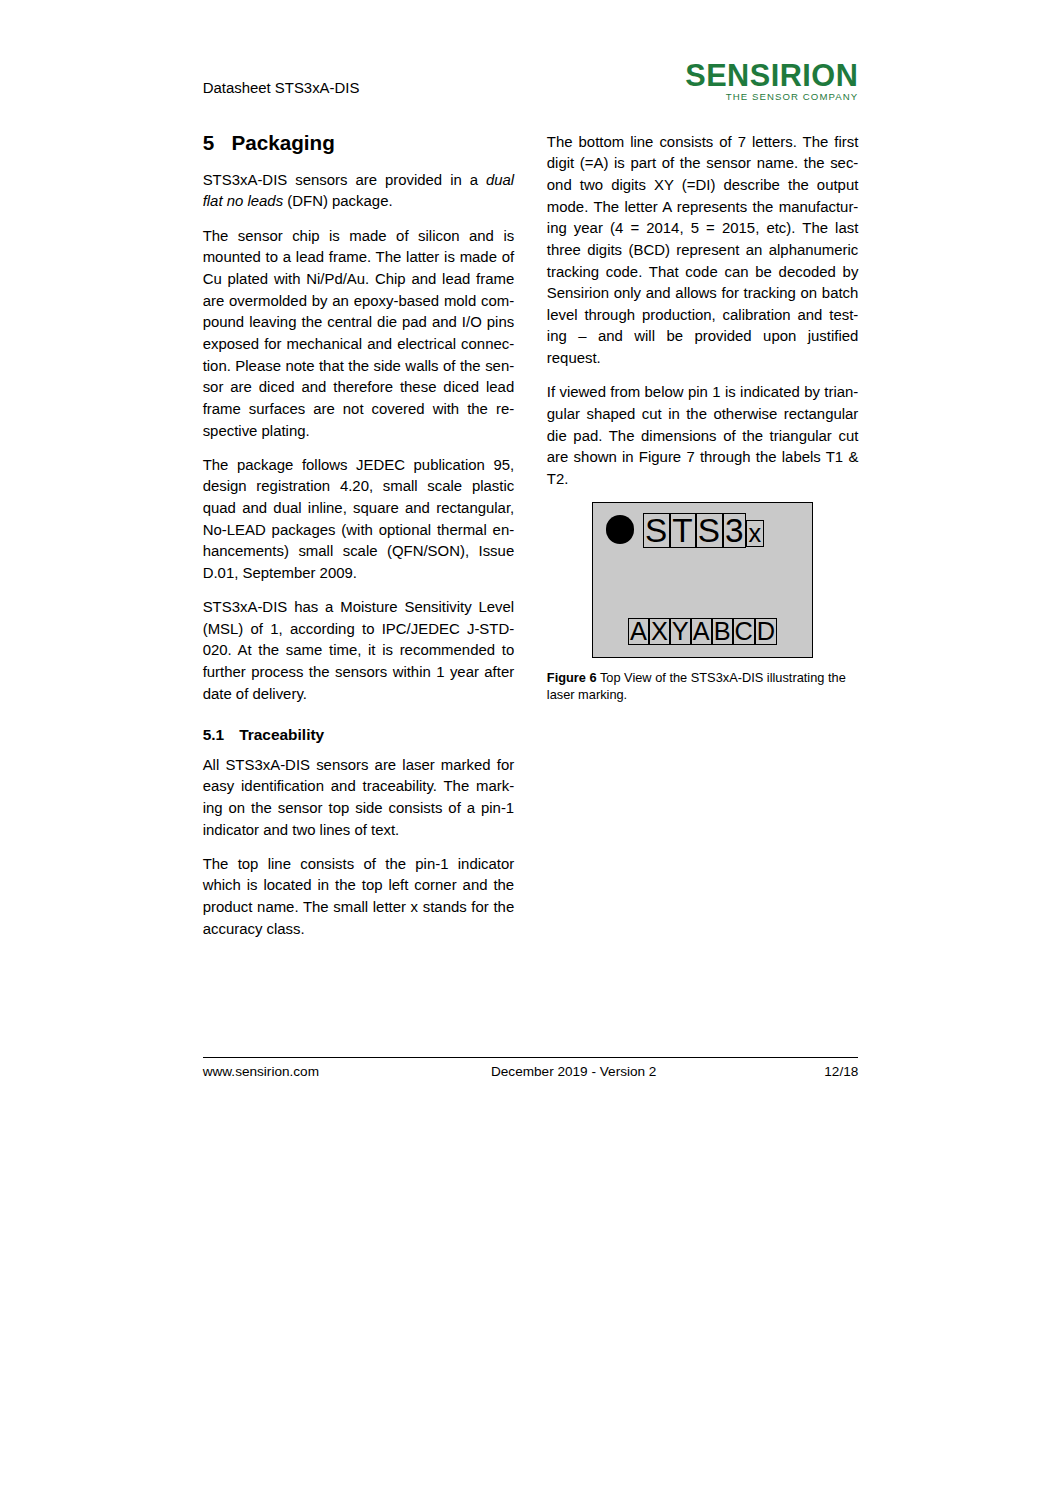Datasheet STS3xA-DIS
SENSIRION
The Sensor Company
5 Packaging
STS3xA-DIS sensors are provided in a dual flat no leads (DFN) package.
The sensor chip is made of silicon and is mounted to a lead frame. The latter is made of Cu plated with Ni/Pd/Au. Chip and lead frame are overmolded by an epoxy-based mold compound leaving the central die pad and I/O pins exposed for mechanical and electrical connection. Please note that the side walls of the sensor are diced and therefore these diced lead frame surfaces are not covered with the respective plating.
The package follows JEDEC publication 95, design registration 4.20, small scale plastic quad and dual inline, square and rectangular, No-LEAD packages (with optional thermal enhancements) small scale (QFN/SON), Issue D.01, September 2009.
STS3xA-DIS has a Moisture Sensitivity Level (MSL) of 1, according to IPC/JEDEC J-STD-020. At the same time, it is recommended to further process the sensors within 1 year after date of delivery.
5.1 Traceability
All STS3xA-DIS sensors are laser marked for easy identification and traceability. The marking on the sensor top side consists of a pin-1 indicator and two lines of text.
The top line consists of the pin-1 indicator which is located in the top left corner and the product name. The small letter x stands for the accuracy class.
The bottom line consists of 7 letters. The first digit (=A) is part of the sensor name. the second two digits XY (=DI) describe the output mode. The letter A represents the manufacturing year (4 = 2014, 5 = 2015, etc). The last three digits (BCD) represent an alphanumeric tracking code. That code can be decoded by Sensirion only and allows for tracking on batch level through production, calibration and testing – and will be provided upon justified request.
If viewed from below pin 1 is indicated by triangular shaped cut in the otherwise rectangular die pad. The dimensions of the triangular cut are shown in Figure 7 through the labels T1 & T2.
STS 3 x
AXYABCD
Figure 6 Top View of the STS3xA-DIS illustrating the laser marking.
www.sensirion.com
December 2019 - Version 2
12/18